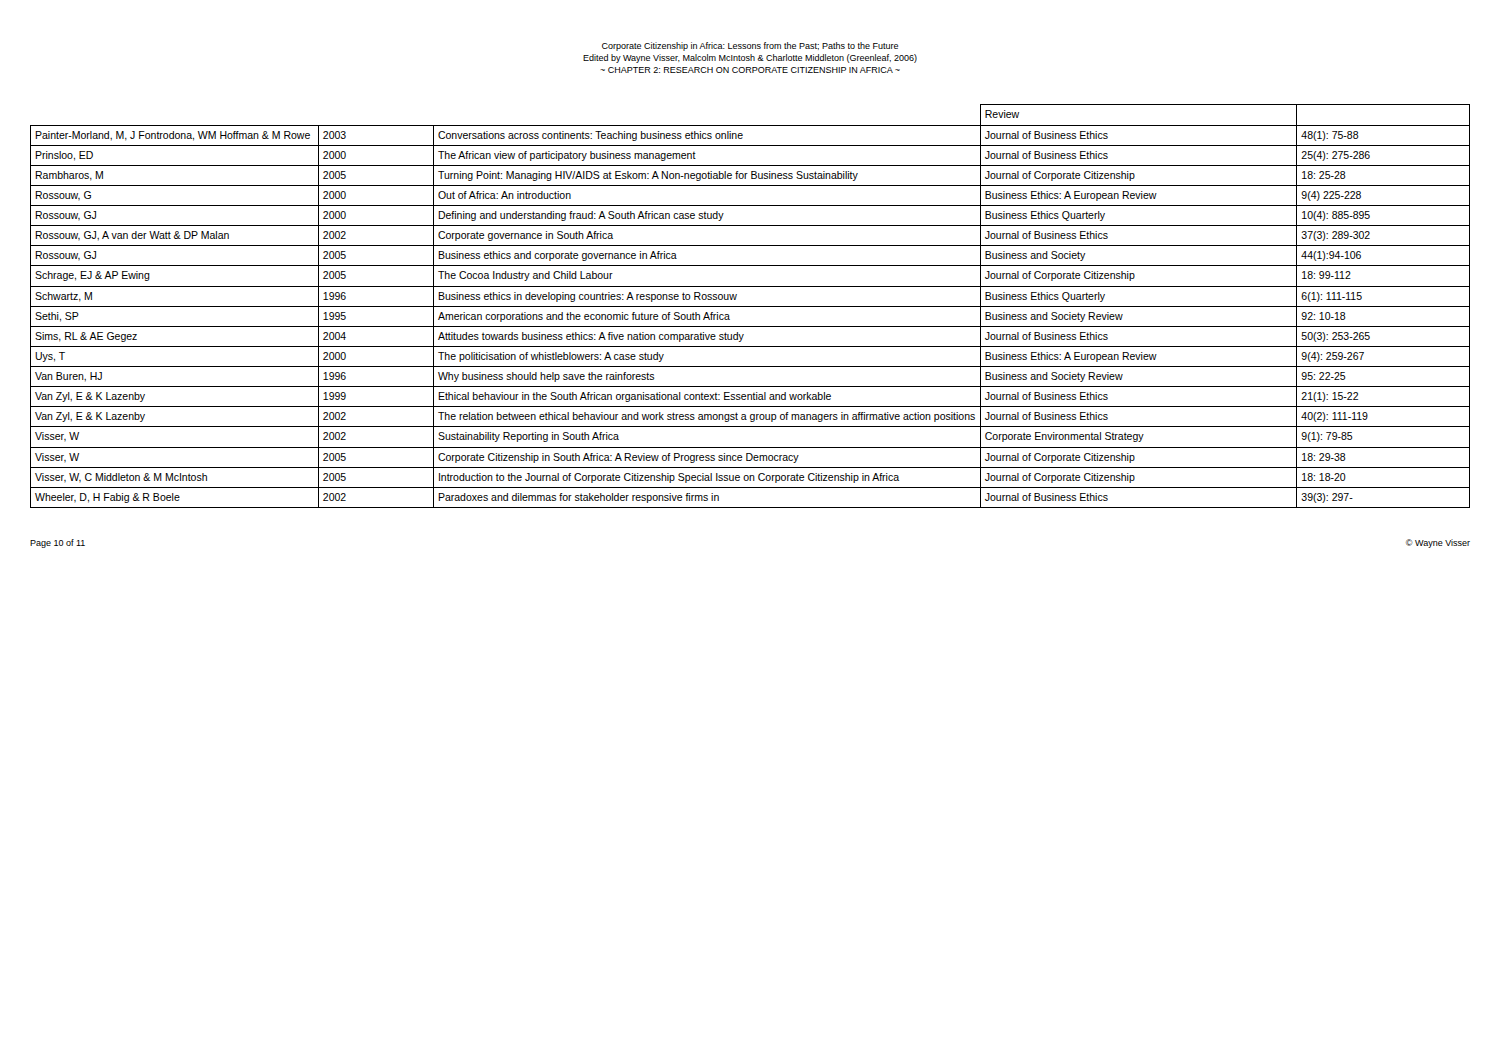Corporate Citizenship in Africa: Lessons from the Past; Paths to the Future
Edited by Wayne Visser, Malcolm McIntosh & Charlotte Middleton (Greenleaf, 2006)
~ CHAPTER 2: RESEARCH ON CORPORATE CITIZENSHIP IN AFRICA ~
| | | | Review | |
| Painter-Morland, M, J Fontrodona, WM Hoffman & M Rowe | 2003 | Conversations across continents: Teaching business ethics online | Journal of Business Ethics | 48(1): 75-88 |
| Prinsloo, ED | 2000 | The African view of participatory business management | Journal of Business Ethics | 25(4): 275-286 |
| Rambharos, M | 2005 | Turning Point: Managing HIV/AIDS at Eskom: A Non-negotiable for Business Sustainability | Journal of Corporate Citizenship | 18: 25-28 |
| Rossouw, G | 2000 | Out of Africa: An introduction | Business Ethics: A European Review | 9(4) 225-228 |
| Rossouw, GJ | 2000 | Defining and understanding fraud: A South African case study | Business Ethics Quarterly | 10(4): 885-895 |
| Rossouw, GJ, A van der Watt & DP Malan | 2002 | Corporate governance in South Africa | Journal of Business Ethics | 37(3): 289-302 |
| Rossouw, GJ | 2005 | Business ethics and corporate governance in Africa | Business and Society | 44(1):94-106 |
| Schrage, EJ & AP Ewing | 2005 | The Cocoa Industry and Child Labour | Journal of Corporate Citizenship | 18: 99-112 |
| Schwartz, M | 1996 | Business ethics in developing countries: A response to Rossouw | Business Ethics Quarterly | 6(1): 111-115 |
| Sethi, SP | 1995 | American corporations and the economic future of South Africa | Business and Society Review | 92: 10-18 |
| Sims, RL & AE Gegez | 2004 | Attitudes towards business ethics: A five nation comparative study | Journal of Business Ethics | 50(3): 253-265 |
| Uys, T | 2000 | The politicisation of whistleblowers: A case study | Business Ethics: A European Review | 9(4): 259-267 |
| Van Buren, HJ | 1996 | Why business should help save the rainforests | Business and Society Review | 95: 22-25 |
| Van Zyl, E & K Lazenby | 1999 | Ethical behaviour in the South African organisational context: Essential and workable | Journal of Business Ethics | 21(1): 15-22 |
| Van Zyl, E & K Lazenby | 2002 | The relation between ethical behaviour and work stress amongst a group of managers in affirmative action positions | Journal of Business Ethics | 40(2): 111-119 |
| Visser, W | 2002 | Sustainability Reporting in South Africa | Corporate Environmental Strategy | 9(1): 79-85 |
| Visser, W | 2005 | Corporate Citizenship in South Africa: A Review of Progress since Democracy | Journal of Corporate Citizenship | 18: 29-38 |
| Visser, W, C Middleton & M McIntosh | 2005 | Introduction to the Journal of Corporate Citizenship Special Issue on Corporate Citizenship in Africa | Journal of Corporate Citizenship | 18: 18-20 |
| Wheeler, D, H Fabig & R Boele | 2002 | Paradoxes and dilemmas for stakeholder responsive firms in | Journal of Business Ethics | 39(3): 297- |
Page 10 of 11 © Wayne Visser